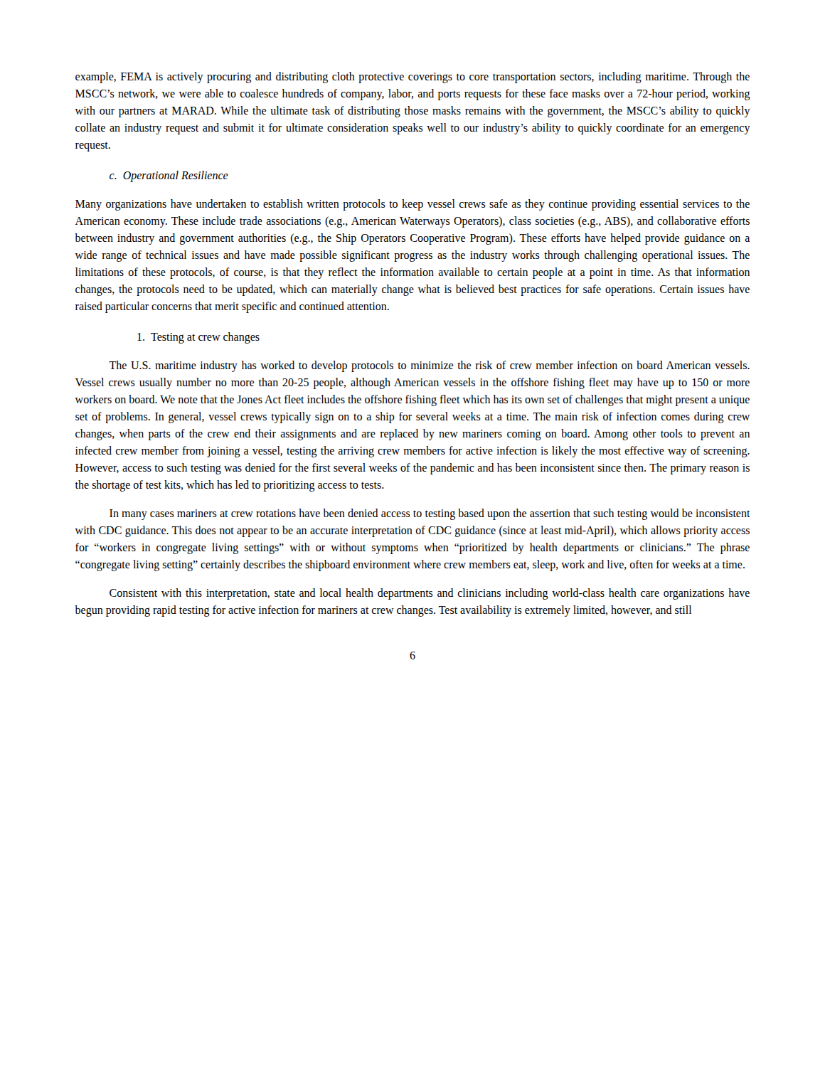example, FEMA is actively procuring and distributing cloth protective coverings to core transportation sectors, including maritime. Through the MSCC’s network, we were able to coalesce hundreds of company, labor, and ports requests for these face masks over a 72-hour period, working with our partners at MARAD. While the ultimate task of distributing those masks remains with the government, the MSCC’s ability to quickly collate an industry request and submit it for ultimate consideration speaks well to our industry’s ability to quickly coordinate for an emergency request.
c. Operational Resilience
Many organizations have undertaken to establish written protocols to keep vessel crews safe as they continue providing essential services to the American economy. These include trade associations (e.g., American Waterways Operators), class societies (e.g., ABS), and collaborative efforts between industry and government authorities (e.g., the Ship Operators Cooperative Program). These efforts have helped provide guidance on a wide range of technical issues and have made possible significant progress as the industry works through challenging operational issues. The limitations of these protocols, of course, is that they reflect the information available to certain people at a point in time. As that information changes, the protocols need to be updated, which can materially change what is believed best practices for safe operations. Certain issues have raised particular concerns that merit specific and continued attention.
1. Testing at crew changes
The U.S. maritime industry has worked to develop protocols to minimize the risk of crew member infection on board American vessels. Vessel crews usually number no more than 20-25 people, although American vessels in the offshore fishing fleet may have up to 150 or more workers on board. We note that the Jones Act fleet includes the offshore fishing fleet which has its own set of challenges that might present a unique set of problems. In general, vessel crews typically sign on to a ship for several weeks at a time. The main risk of infection comes during crew changes, when parts of the crew end their assignments and are replaced by new mariners coming on board. Among other tools to prevent an infected crew member from joining a vessel, testing the arriving crew members for active infection is likely the most effective way of screening. However, access to such testing was denied for the first several weeks of the pandemic and has been inconsistent since then. The primary reason is the shortage of test kits, which has led to prioritizing access to tests.
In many cases mariners at crew rotations have been denied access to testing based upon the assertion that such testing would be inconsistent with CDC guidance. This does not appear to be an accurate interpretation of CDC guidance (since at least mid-April), which allows priority access for “workers in congregate living settings” with or without symptoms when “prioritized by health departments or clinicians.” The phrase “congregate living setting” certainly describes the shipboard environment where crew members eat, sleep, work and live, often for weeks at a time.
Consistent with this interpretation, state and local health departments and clinicians including world-class health care organizations have begun providing rapid testing for active infection for mariners at crew changes. Test availability is extremely limited, however, and still
6